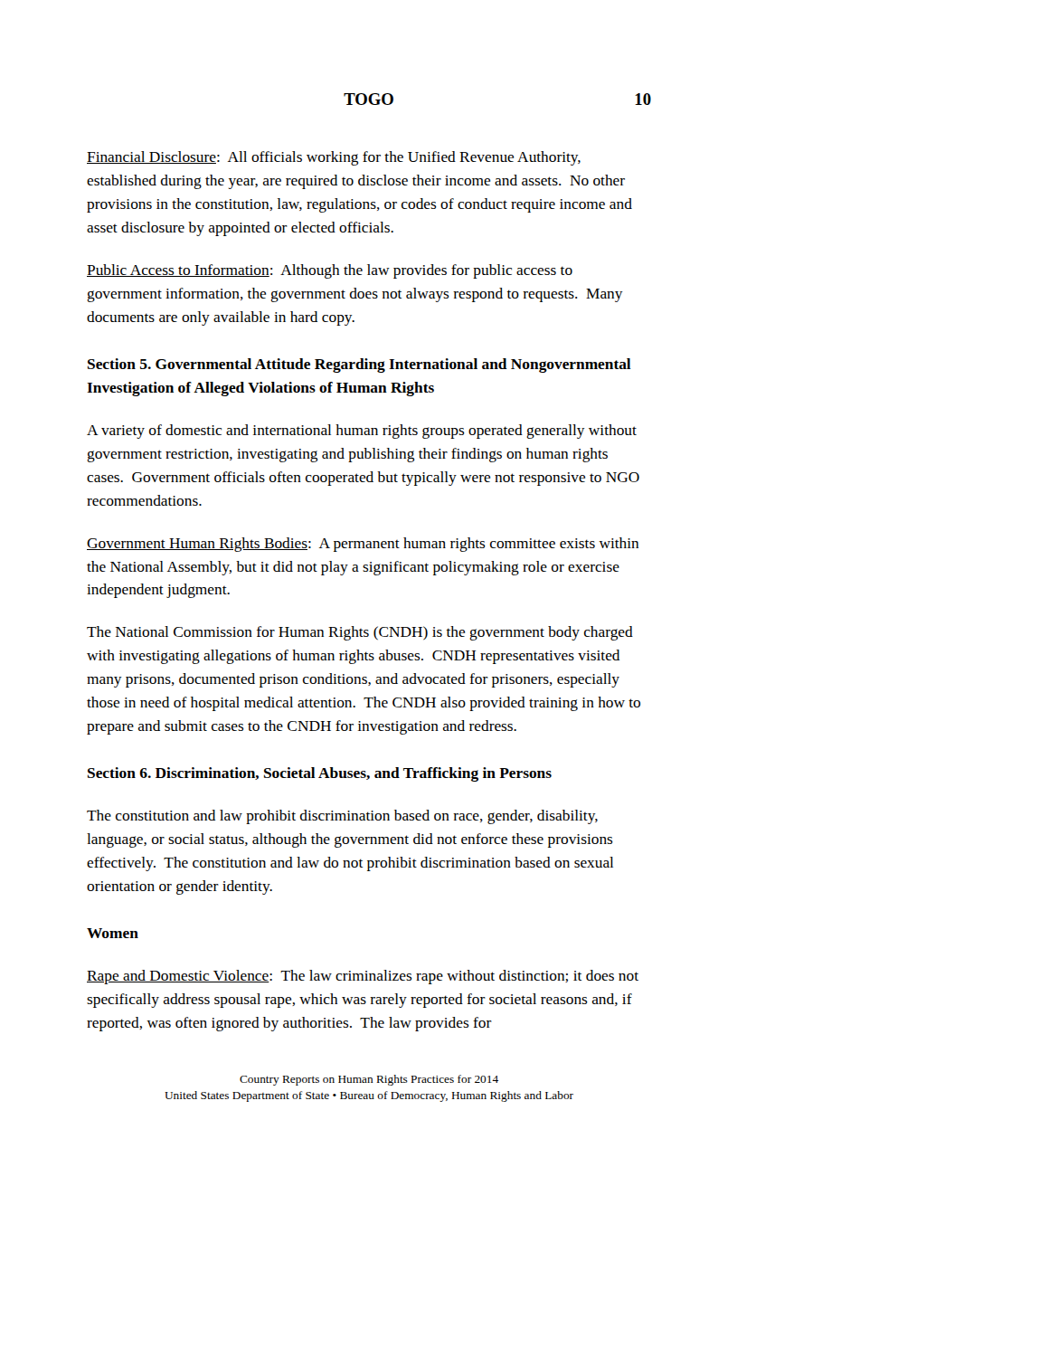TOGO 10
Financial Disclosure: All officials working for the Unified Revenue Authority, established during the year, are required to disclose their income and assets. No other provisions in the constitution, law, regulations, or codes of conduct require income and asset disclosure by appointed or elected officials.
Public Access to Information: Although the law provides for public access to government information, the government does not always respond to requests. Many documents are only available in hard copy.
Section 5. Governmental Attitude Regarding International and Nongovernmental Investigation of Alleged Violations of Human Rights
A variety of domestic and international human rights groups operated generally without government restriction, investigating and publishing their findings on human rights cases. Government officials often cooperated but typically were not responsive to NGO recommendations.
Government Human Rights Bodies: A permanent human rights committee exists within the National Assembly, but it did not play a significant policymaking role or exercise independent judgment.
The National Commission for Human Rights (CNDH) is the government body charged with investigating allegations of human rights abuses. CNDH representatives visited many prisons, documented prison conditions, and advocated for prisoners, especially those in need of hospital medical attention. The CNDH also provided training in how to prepare and submit cases to the CNDH for investigation and redress.
Section 6. Discrimination, Societal Abuses, and Trafficking in Persons
The constitution and law prohibit discrimination based on race, gender, disability, language, or social status, although the government did not enforce these provisions effectively. The constitution and law do not prohibit discrimination based on sexual orientation or gender identity.
Women
Rape and Domestic Violence: The law criminalizes rape without distinction; it does not specifically address spousal rape, which was rarely reported for societal reasons and, if reported, was often ignored by authorities. The law provides for
Country Reports on Human Rights Practices for 2014
United States Department of State • Bureau of Democracy, Human Rights and Labor